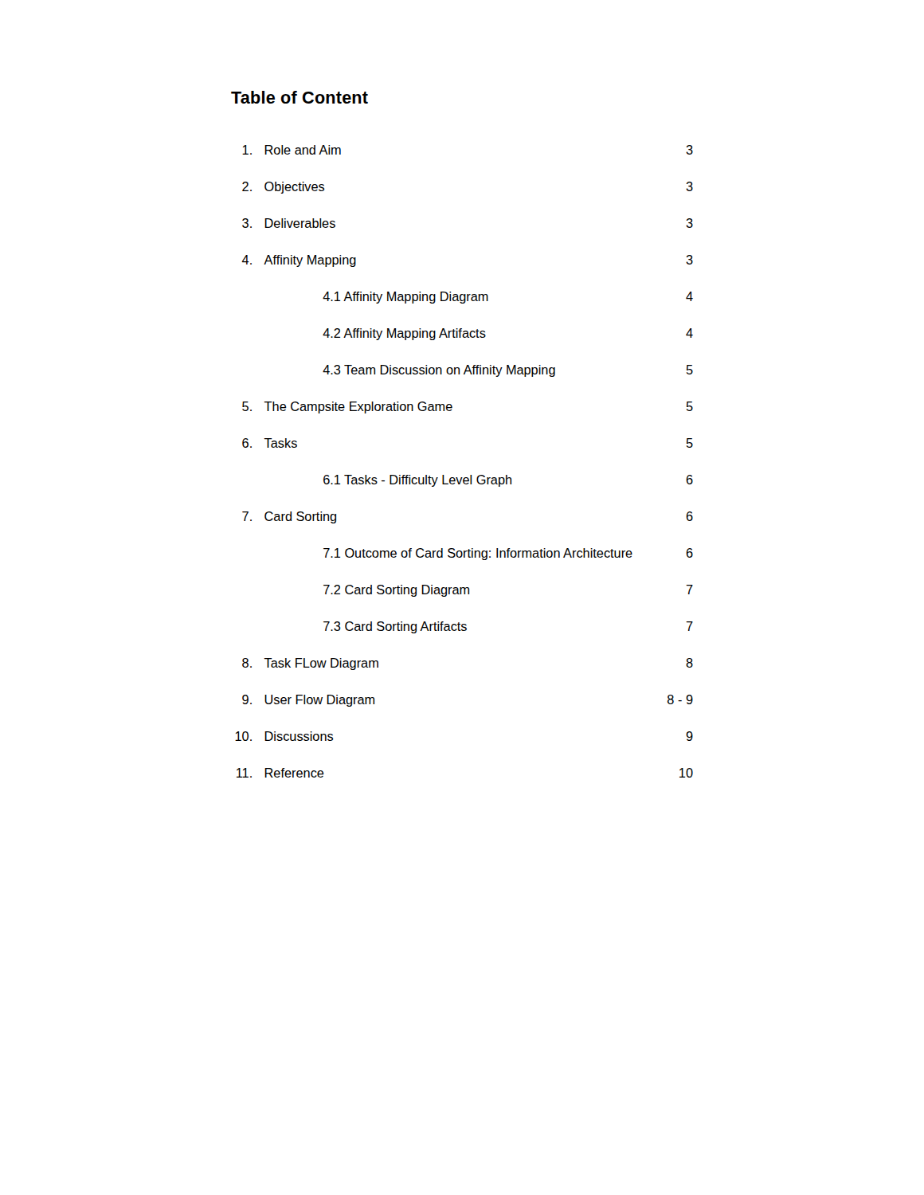Table of Content
Role and Aim 3
Objectives 3
Deliverables 3
Affinity Mapping 3
4.1 Affinity Mapping Diagram 4
4.2 Affinity Mapping Artifacts 4
4.3 Team Discussion on Affinity Mapping 5
The Campsite Exploration Game 5
Tasks 5
6.1 Tasks - Difficulty Level Graph 6
Card Sorting 6
7.1 Outcome of Card Sorting: Information Architecture 6
7.2 Card Sorting Diagram 7
7.3 Card Sorting Artifacts 7
Task FLow Diagram 8
User Flow Diagram 8 - 9
Discussions 9
Reference 10